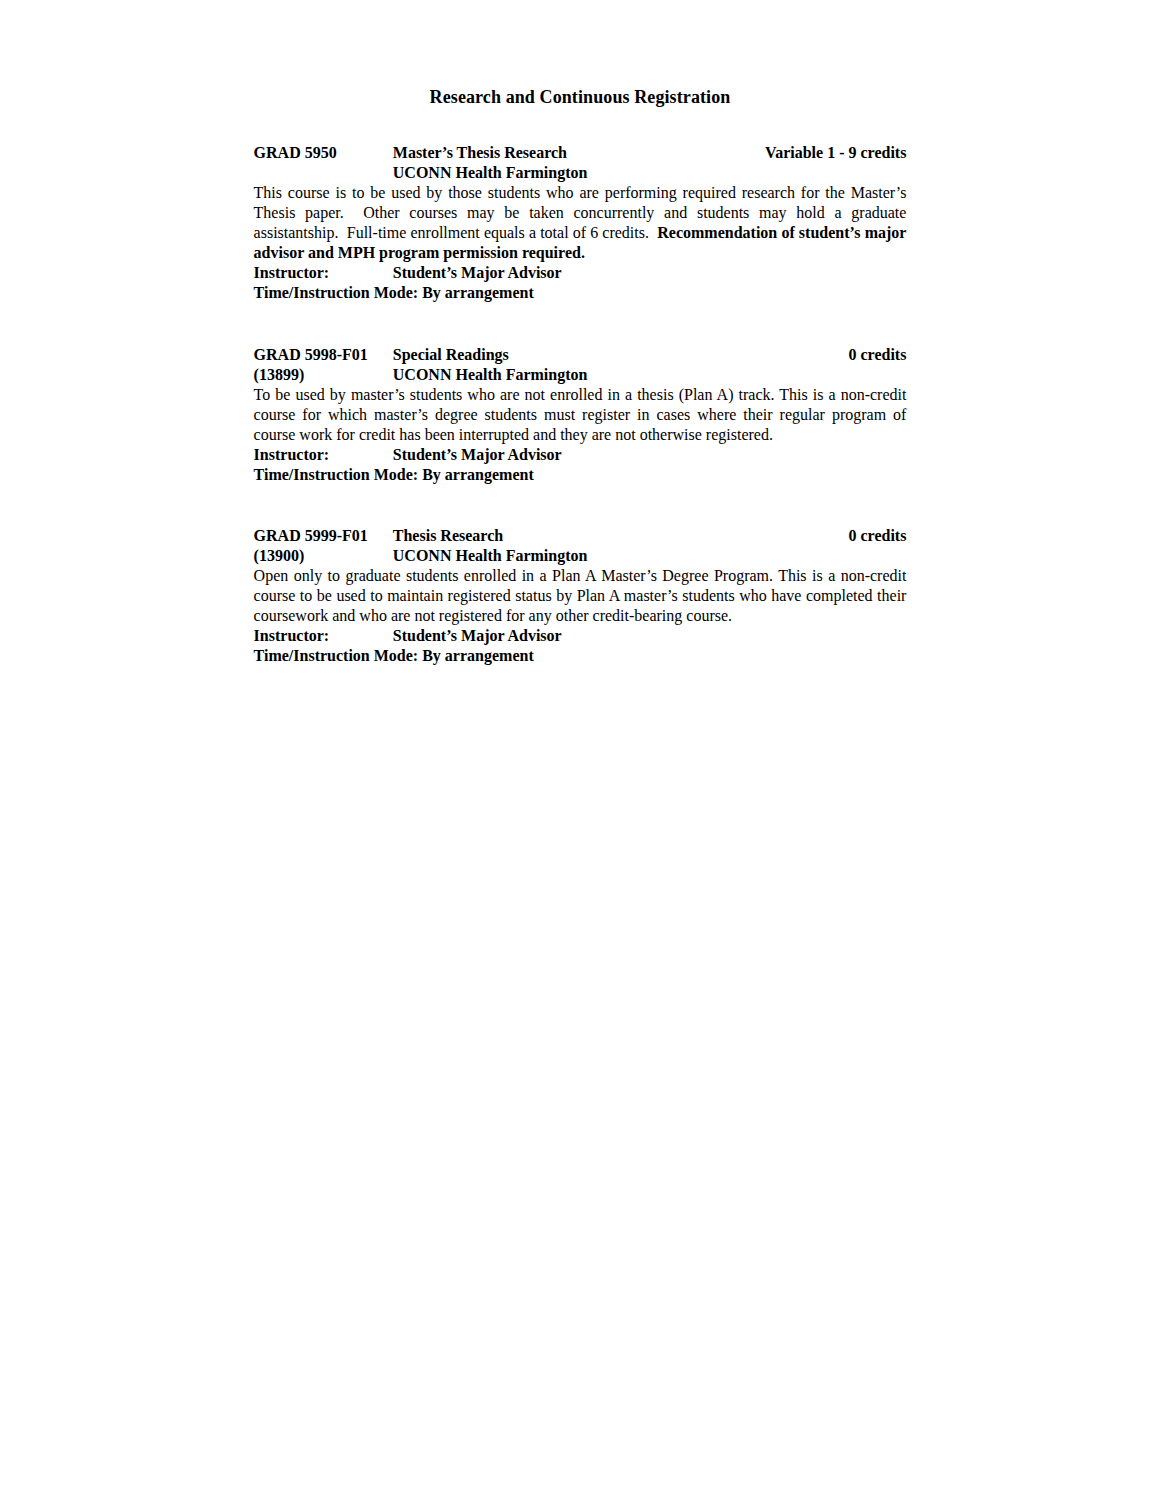Research and Continuous Registration
| GRAD 5950 | Master’s Thesis Research | Variable 1 - 9 credits |
| | UCONN Health Farmington |
This course is to be used by those students who are performing required research for the Master’s Thesis paper. Other courses may be taken concurrently and students may hold a graduate assistantship. Full-time enrollment equals a total of 6 credits. Recommendation of student’s major advisor and MPH program permission required.
Instructor: Student’s Major Advisor
Time/Instruction Mode: By arrangement
| GRAD 5998-F01 | Special Readings | 0 credits |
| (13899) | UCONN Health Farmington |
To be used by master’s students who are not enrolled in a thesis (Plan A) track. This is a non-credit course for which master’s degree students must register in cases where their regular program of course work for credit has been interrupted and they are not otherwise registered.
Instructor: Student’s Major Advisor
Time/Instruction Mode: By arrangement
| GRAD 5999-F01 | Thesis Research | 0 credits |
| (13900) | UCONN Health Farmington |
Open only to graduate students enrolled in a Plan A Master’s Degree Program. This is a non-credit course to be used to maintain registered status by Plan A master’s students who have completed their coursework and who are not registered for any other credit-bearing course.
Instructor: Student’s Major Advisor
Time/Instruction Mode: By arrangement